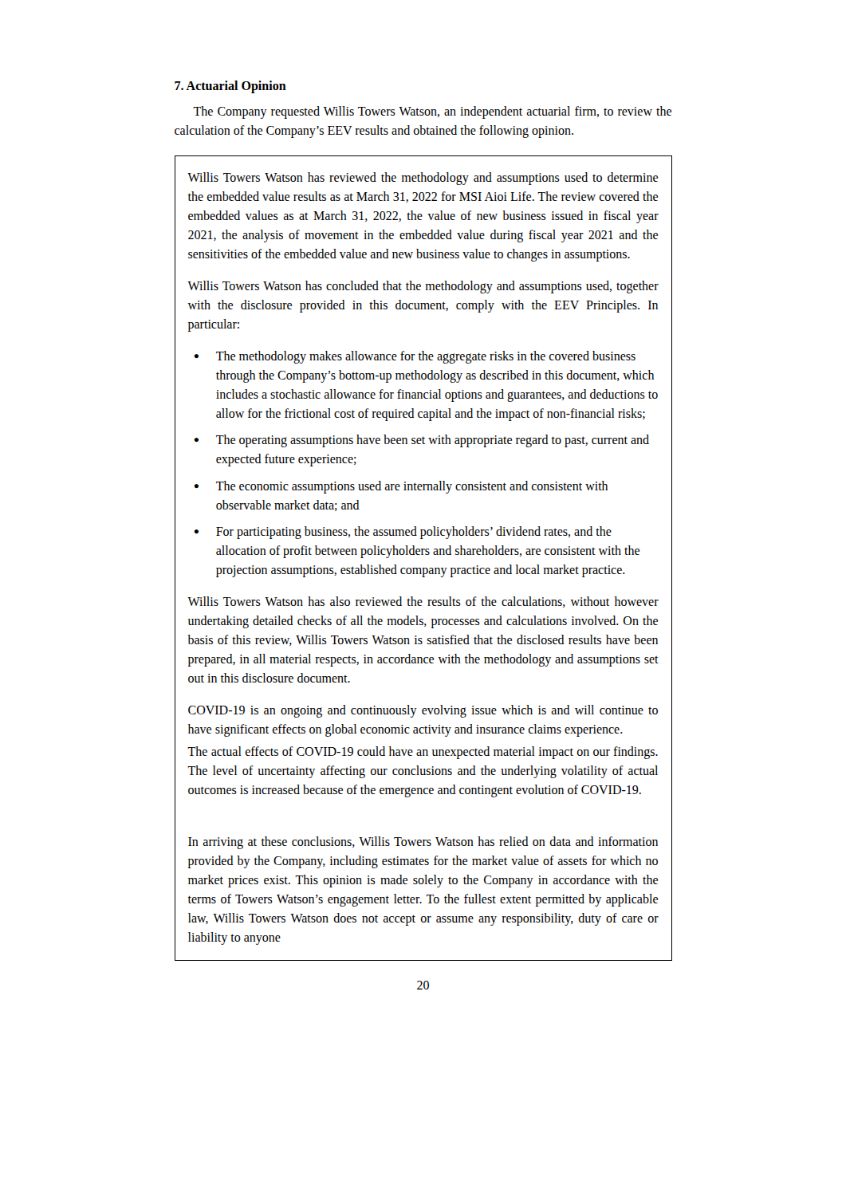7. Actuarial Opinion
The Company requested Willis Towers Watson, an independent actuarial firm, to review the calculation of the Company’s EEV results and obtained the following opinion.
Willis Towers Watson has reviewed the methodology and assumptions used to determine the embedded value results as at March 31, 2022 for MSI Aioi Life. The review covered the embedded values as at March 31, 2022, the value of new business issued in fiscal year 2021, the analysis of movement in the embedded value during fiscal year 2021 and the sensitivities of the embedded value and new business value to changes in assumptions.
Willis Towers Watson has concluded that the methodology and assumptions used, together with the disclosure provided in this document, comply with the EEV Principles. In particular:
The methodology makes allowance for the aggregate risks in the covered business through the Company’s bottom-up methodology as described in this document, which includes a stochastic allowance for financial options and guarantees, and deductions to allow for the frictional cost of required capital and the impact of non-financial risks;
The operating assumptions have been set with appropriate regard to past, current and expected future experience;
The economic assumptions used are internally consistent and consistent with observable market data; and
For participating business, the assumed policyholders’ dividend rates, and the allocation of profit between policyholders and shareholders, are consistent with the projection assumptions, established company practice and local market practice.
Willis Towers Watson has also reviewed the results of the calculations, without however undertaking detailed checks of all the models, processes and calculations involved. On the basis of this review, Willis Towers Watson is satisfied that the disclosed results have been prepared, in all material respects, in accordance with the methodology and assumptions set out in this disclosure document.
COVID-19 is an ongoing and continuously evolving issue which is and will continue to have significant effects on global economic activity and insurance claims experience.
The actual effects of COVID-19 could have an unexpected material impact on our findings. The level of uncertainty affecting our conclusions and the underlying volatility of actual outcomes is increased because of the emergence and contingent evolution of COVID-19.
In arriving at these conclusions, Willis Towers Watson has relied on data and information provided by the Company, including estimates for the market value of assets for which no market prices exist. This opinion is made solely to the Company in accordance with the terms of Towers Watson’s engagement letter. To the fullest extent permitted by applicable law, Willis Towers Watson does not accept or assume any responsibility, duty of care or liability to anyone
20